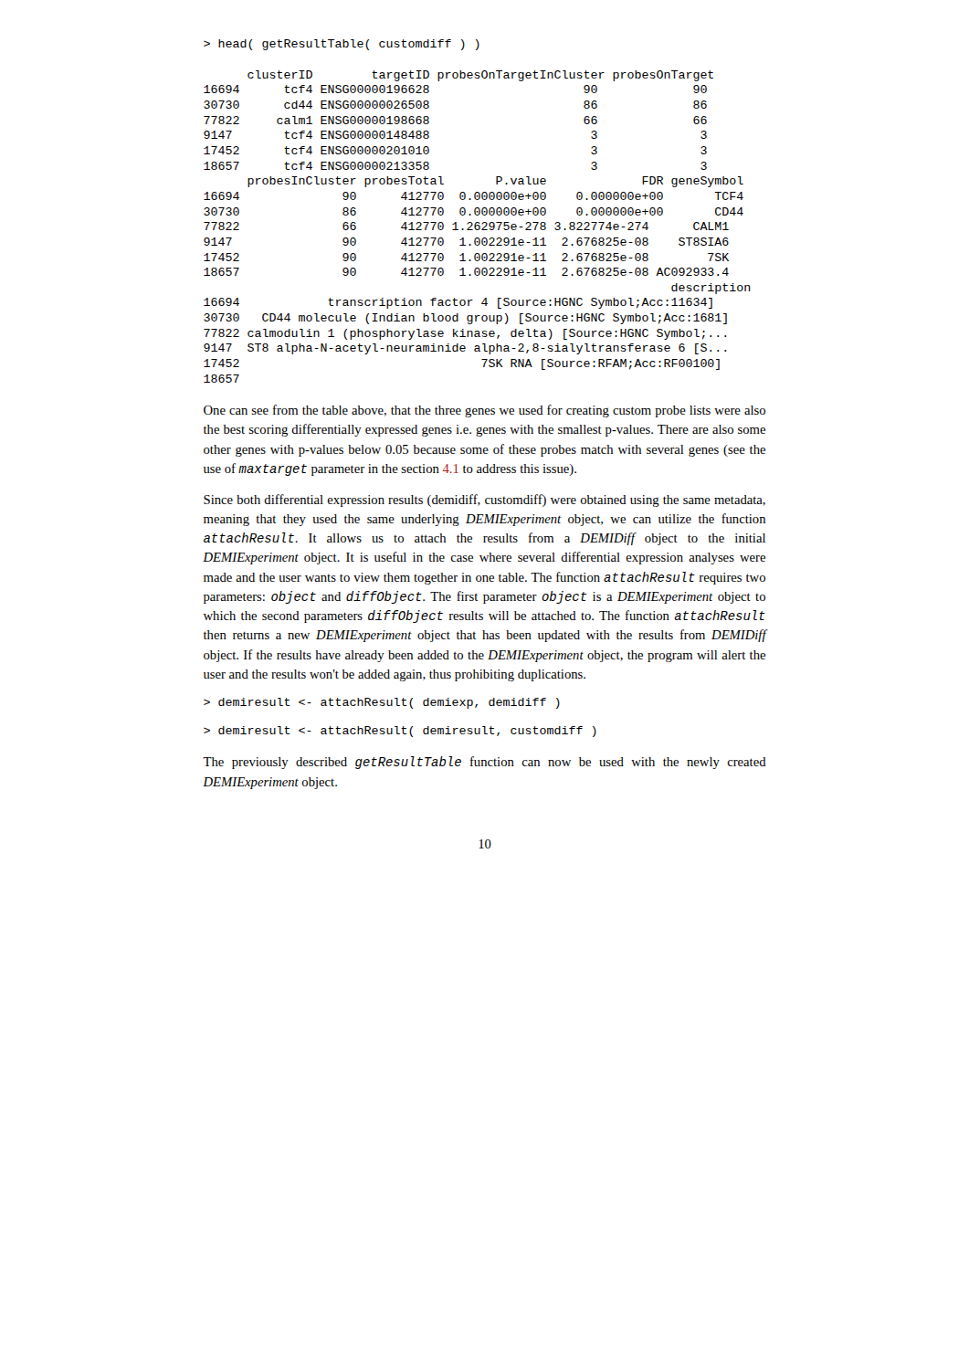> head( getResultTable( customdiff ) )

      clusterID        targetID probesOnTargetInCluster probesOnTarget
16694      tcf4 ENSG00000196628                     90             90
30730      cd44 ENSG00000026508                     86             86
77822     calm1 ENSG00000198668                     66             66
9147       tcf4 ENSG00000148488                      3              3
17452      tcf4 ENSG00000201010                      3              3
18657      tcf4 ENSG00000213358                      3              3
      probesInCluster probesTotal       P.value             FDR geneSymbol
16694              90      412770  0.000000e+00    0.000000e+00       TCF4
30730              86      412770  0.000000e+00    0.000000e+00       CD44
77822              66      412770 1.262975e-278 3.822774e-274      CALM1
9147               90      412770  1.002291e-11  2.676825e-08    ST8SIA6
17452              90      412770  1.002291e-11  2.676825e-08        7SK
18657              90      412770  1.002291e-11  2.676825e-08 AC092933.4
                                                                description
16694            transcription factor 4 [Source:HGNC Symbol;Acc:11634]
30730   CD44 molecule (Indian blood group) [Source:HGNC Symbol;Acc:1681]
77822 calmodulin 1 (phosphorylase kinase, delta) [Source:HGNC Symbol;...
9147  ST8 alpha-N-acetyl-neuraminide alpha-2,8-sialyltransferase 6 [S...
17452                                 7SK RNA [Source:RFAM;Acc:RF00100]
18657
One can see from the table above, that the three genes we used for creating custom probe lists were also the best scoring differentially expressed genes i.e. genes with the smallest p-values. There are also some other genes with p-values below 0.05 because some of these probes match with several genes (see the use of maxtarget parameter in the section 4.1 to address this issue).
Since both differential expression results (demidiff, customdiff) were obtained using the same metadata, meaning that they used the same underlying DEMIExperiment object, we can utilize the function attachResult. It allows us to attach the results from a DEMIDiff object to the initial DEMIExperiment object. It is useful in the case where several differential expression analyses were made and the user wants to view them together in one table. The function attachResult requires two parameters: object and diffObject. The first parameter object is a DEMIExperiment object to which the second parameters diffObject results will be attached to. The function attachResult then returns a new DEMIExperiment object that has been updated with the results from DEMIDiff object. If the results have already been added to the DEMIExperiment object, the program will alert the user and the results won't be added again, thus prohibiting duplications.
> demiresult <- attachResult( demiexp, demidiff )
> demiresult <- attachResult( demiresult, customdiff )
The previously described getResultTable function can now be used with the newly created DEMIExperiment object.
10